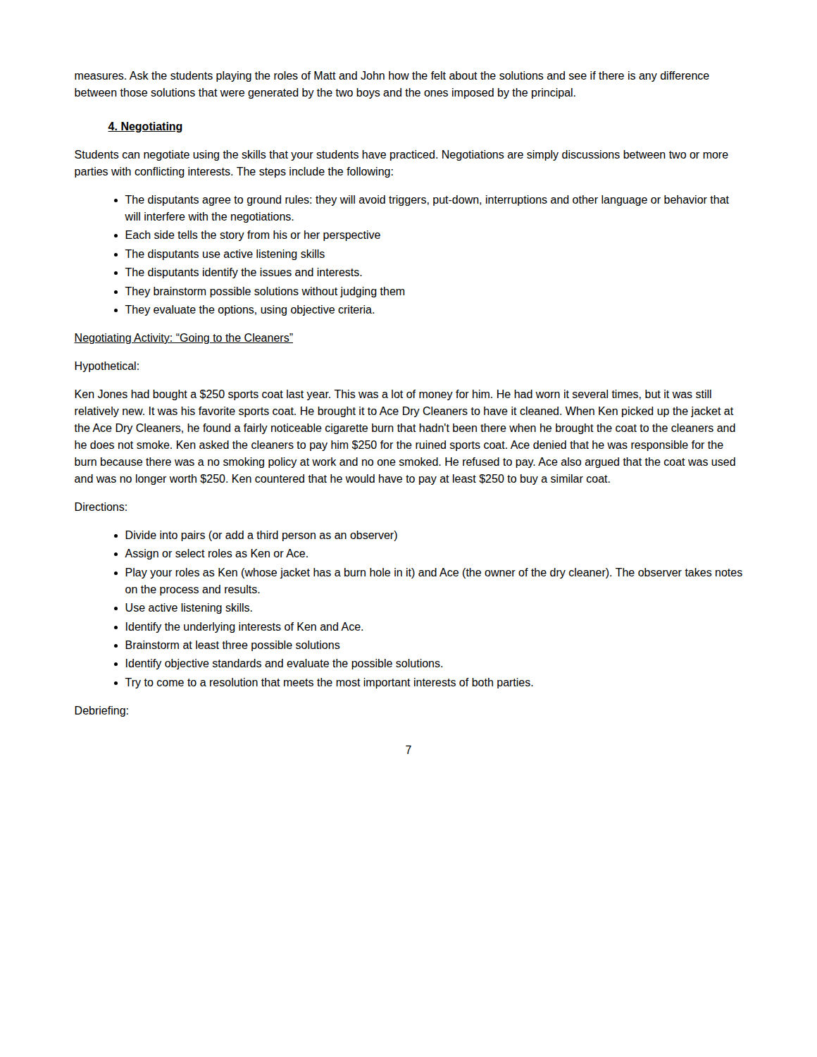measures. Ask the students playing the roles of Matt and John how the felt about the solutions and see if there is any difference between those solutions that were generated by the two boys and the ones imposed by the principal.
4. Negotiating
Students can negotiate using the skills that your students have practiced. Negotiations are simply discussions between two or more parties with conflicting interests. The steps include the following:
The disputants agree to ground rules: they will avoid triggers, put-down, interruptions and other language or behavior that will interfere with the negotiations.
Each side tells the story from his or her perspective
The disputants use active listening skills
The disputants identify the issues and interests.
They brainstorm possible solutions without judging them
They evaluate the options, using objective criteria.
Negotiating Activity: “Going to the Cleaners”
Hypothetical:
Ken Jones had bought a $250 sports coat last year. This was a lot of money for him. He had worn it several times, but it was still relatively new. It was his favorite sports coat. He brought it to Ace Dry Cleaners to have it cleaned. When Ken picked up the jacket at the Ace Dry Cleaners, he found a fairly noticeable cigarette burn that hadn't been there when he brought the coat to the cleaners and he does not smoke. Ken asked the cleaners to pay him $250 for the ruined sports coat. Ace denied that he was responsible for the burn because there was a no smoking policy at work and no one smoked. He refused to pay. Ace also argued that the coat was used and was no longer worth $250. Ken countered that he would have to pay at least $250 to buy a similar coat.
Directions:
Divide into pairs (or add a third person as an observer)
Assign or select roles as Ken or Ace.
Play your roles as Ken (whose jacket has a burn hole in it) and Ace (the owner of the dry cleaner). The observer takes notes on the process and results.
Use active listening skills.
Identify the underlying interests of Ken and Ace.
Brainstorm at least three possible solutions
Identify objective standards and evaluate the possible solutions.
Try to come to a resolution that meets the most important interests of both parties.
Debriefing:
7